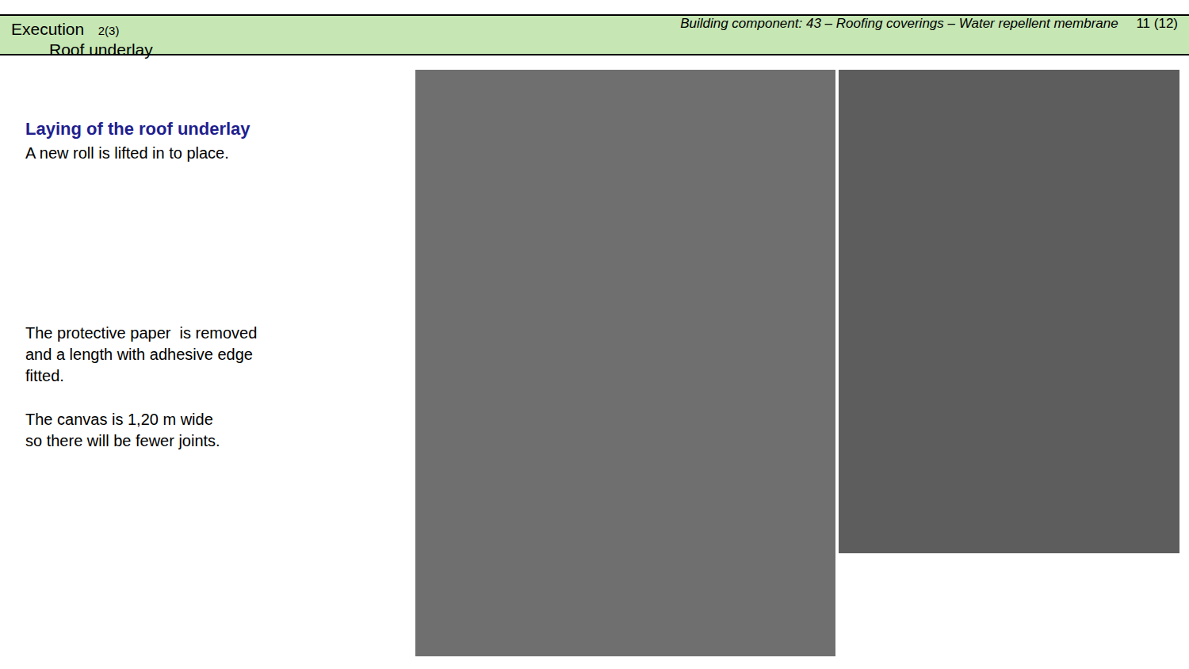Execution 2(3)
Roof underlay
Building component: 43 – Roofing coverings – Water repellent membrane 11 (12)
Laying of the roof underlay
A new roll is lifted in to place.
The protective paper is removed
and a length with adhesive edge
fitted.
The canvas is 1,20 m wide
so there will be fewer joints.